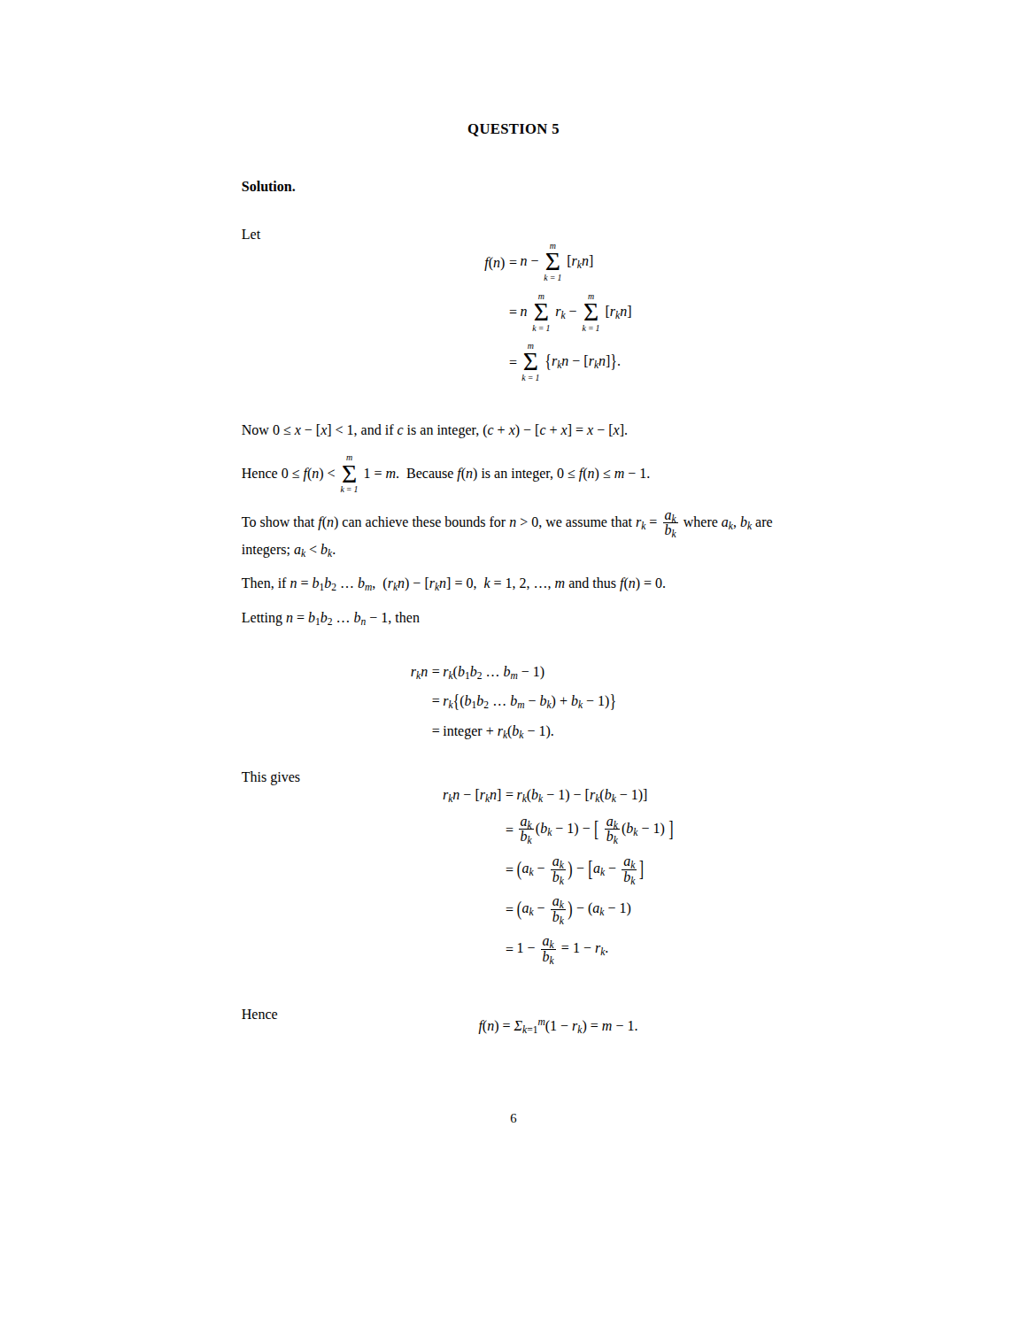QUESTION 5
Solution.
Let
| f ( n ) | = | n − m Σ k = 1 [ r k n ] |
| | = | n m Σ k = 1 r k − m Σ k = 1 [ r k n ] |
| | = | m Σ k = 1 { r k n − [ r k n ] } . |
Now 0 ≤ x − [x] < 1, and if c is an integer, (c + x) − [c + x] = x − [x].
Hence 0 ≤ f(n) < mΣk = 1 1 = m. Because f(n) is an integer, 0 ≤ f(n) ≤ m − 1.
To show that f(n) can achieve these bounds for n > 0, we assume that rk = ak bk where ak, bk are integers; ak < bk.
Then, if n = b1b2 … bm, (rkn) − [rkn] = 0, k = 1, 2, …, m and thus f(n) = 0.
Letting n = b1b2 … bn − 1, then
| r k n | = | r k ( b 1 b 2 … b m − 1) |
| | = | r k { ( b 1 b 2 … b m − b k ) + b k − 1) } |
| | = | integer + r k ( b k − 1). |
This gives
| r k n − [ r k n ] | = | r k ( b k − 1) − [ r k ( b k − 1)] |
| | = | a k b k ( b k − 1) − [ a k b k ( b k − 1) ] |
| | = | ( a k − a k b k ) − [ a k − a k b k ] |
| | = | ( a k − a k b k ) − ( a k − 1) |
| | = | 1 − a k b k = 1 − r k . |
Hence
f(n) = Σk=1m(1 − rk) = m − 1.
6